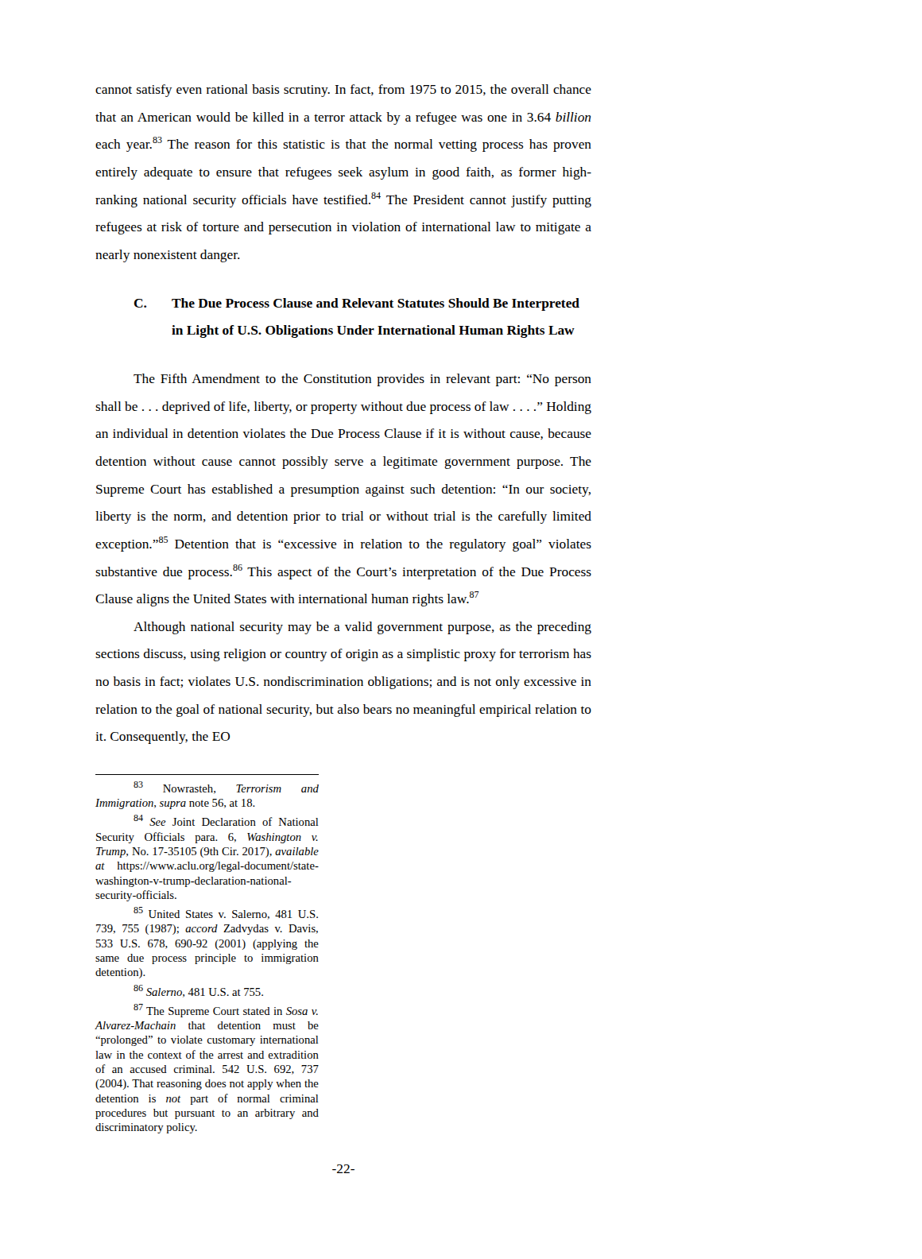cannot satisfy even rational basis scrutiny. In fact, from 1975 to 2015, the overall chance that an American would be killed in a terror attack by a refugee was one in 3.64 billion each year.83 The reason for this statistic is that the normal vetting process has proven entirely adequate to ensure that refugees seek asylum in good faith, as former high-ranking national security officials have testified.84 The President cannot justify putting refugees at risk of torture and persecution in violation of international law to mitigate a nearly nonexistent danger.
C. The Due Process Clause and Relevant Statutes Should Be Interpreted in Light of U.S. Obligations Under International Human Rights Law
The Fifth Amendment to the Constitution provides in relevant part: “No person shall be . . . deprived of life, liberty, or property without due process of law . . . .” Holding an individual in detention violates the Due Process Clause if it is without cause, because detention without cause cannot possibly serve a legitimate government purpose. The Supreme Court has established a presumption against such detention: “In our society, liberty is the norm, and detention prior to trial or without trial is the carefully limited exception.”85 Detention that is “excessive in relation to the regulatory goal” violates substantive due process.86 This aspect of the Court’s interpretation of the Due Process Clause aligns the United States with international human rights law.87
Although national security may be a valid government purpose, as the preceding sections discuss, using religion or country of origin as a simplistic proxy for terrorism has no basis in fact; violates U.S. nondiscrimination obligations; and is not only excessive in relation to the goal of national security, but also bears no meaningful empirical relation to it. Consequently, the EO
83 Nowrasteh, Terrorism and Immigration, supra note 56, at 18.
84 See Joint Declaration of National Security Officials para. 6, Washington v. Trump, No. 17-35105 (9th Cir. 2017), available at https://www.aclu.org/legal-document/state-washington-v-trump-declaration-national-security-officials.
85 United States v. Salerno, 481 U.S. 739, 755 (1987); accord Zadvydas v. Davis, 533 U.S. 678, 690-92 (2001) (applying the same due process principle to immigration detention).
86 Salerno, 481 U.S. at 755.
87 The Supreme Court stated in Sosa v. Alvarez-Machain that detention must be “prolonged” to violate customary international law in the context of the arrest and extradition of an accused criminal. 542 U.S. 692, 737 (2004). That reasoning does not apply when the detention is not part of normal criminal procedures but pursuant to an arbitrary and discriminatory policy.
-22-